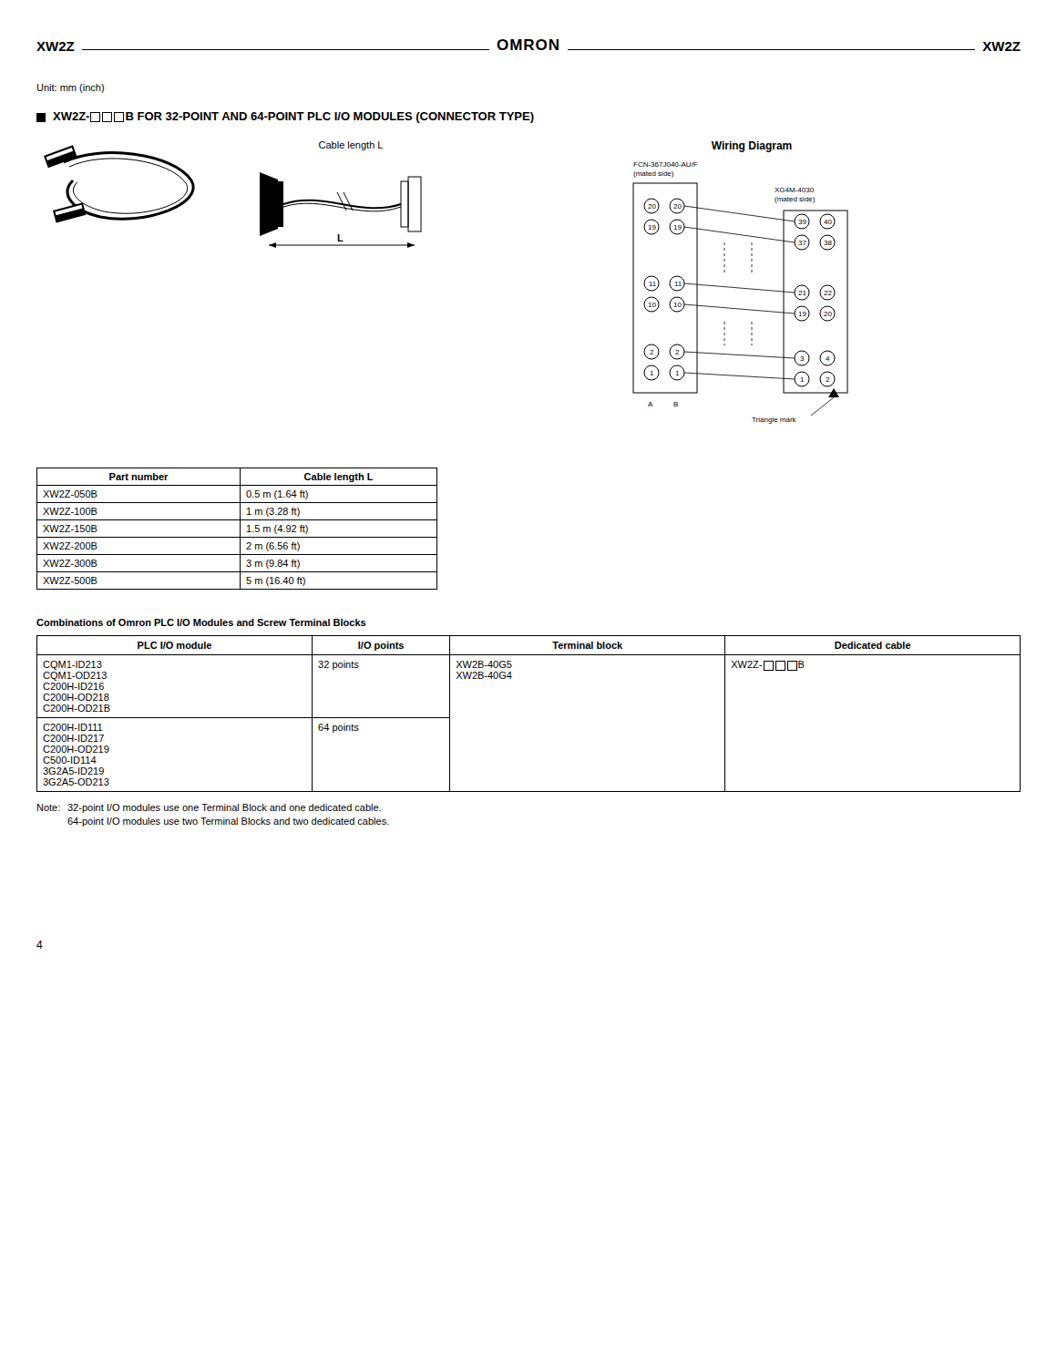XW2Z OMRON XW2Z
Unit: mm (inch)
XW2Z- B FOR 32-POINT AND 64-POINT PLC I/O MODULES (CONNECTOR TYPE)
Cable length L
L
Wiring Diagram
FCN-367J040-AU/F (mated side) XG4M-4030 (mated side) 20 20 19 19 11 11 10 10 2 2 1 1 39 40 37 38 21 22 19 20 3 4 1 2 A B Triangle mark
| Part number | Cable length L |
| --- | --- |
| XW2Z-050B | 0.5 m (1.64 ft) |
| XW2Z-100B | 1 m (3.28 ft) |
| XW2Z-150B | 1.5 m (4.92 ft) |
| XW2Z-200B | 2 m (6.56 ft) |
| XW2Z-300B | 3 m (9.84 ft) |
| XW2Z-500B | 5 m (16.40 ft) |
Combinations of Omron PLC I/O Modules and Screw Terminal Blocks
| PLC I/O module | I/O points | Terminal block | Dedicated cable |
| --- | --- | --- | --- |
| CQM1-ID213 CQM1-OD213 C200H-ID216 C200H-OD218 C200H-OD21B | 32 points | XW2B-40G5 XW2B-40G4 | XW2Z- B |
| C200H-ID111 C200H-ID217 C200H-OD219 C500-ID114 3G2A5-ID219 3G2A5-OD213 | 64 points |
Note: 32-point I/O modules use one Terminal Block and one dedicated cable.
64-point I/O modules use two Terminal Blocks and two dedicated cables.
4